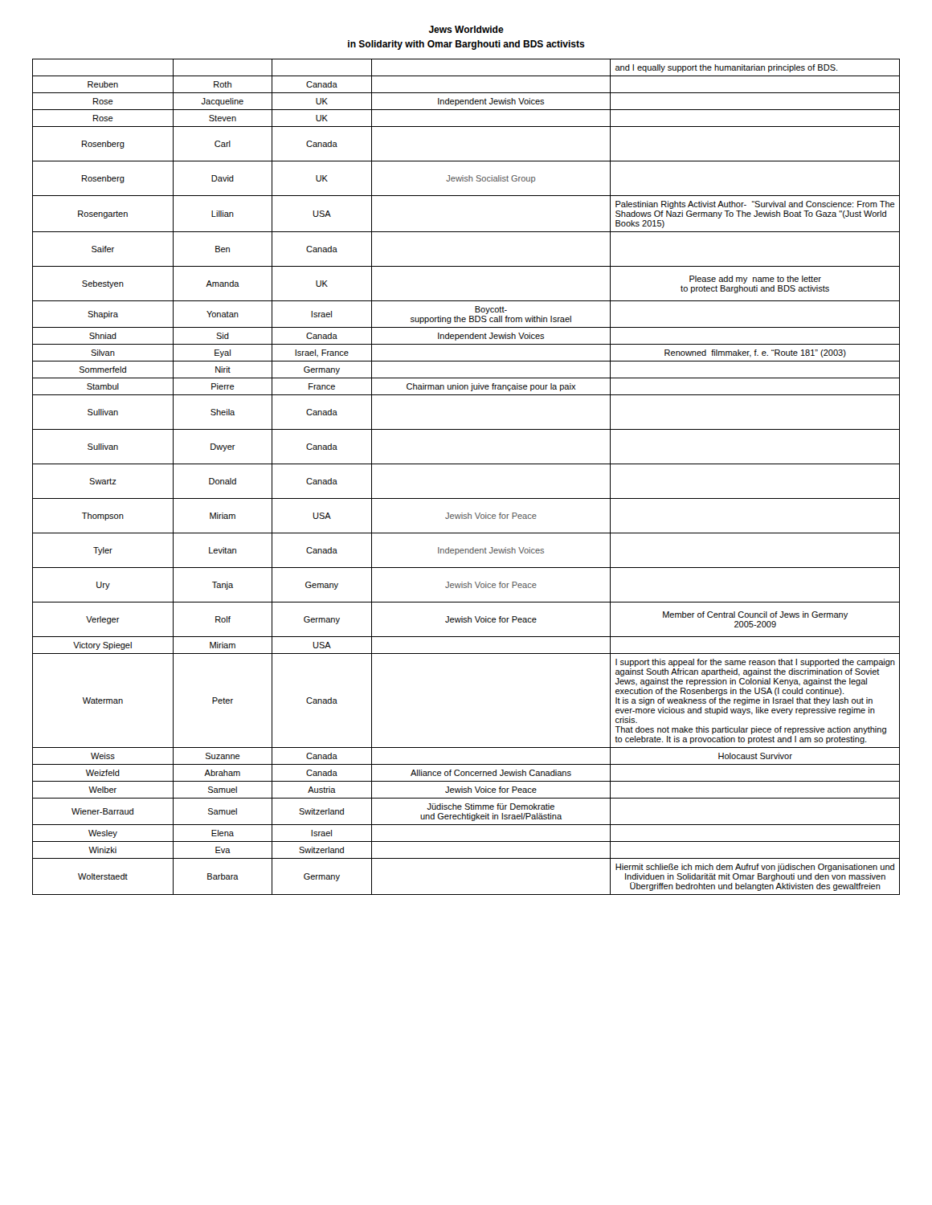Jews Worldwide
in Solidarity with Omar Barghouti and BDS activists
| | | | | and I equally support the humanitarian principles of BDS. |
| Reuben | Roth | Canada | | |
| Rose | Jacqueline | UK | Independent Jewish Voices | |
| Rose | Steven | UK | | |
| Rosenberg | Carl | Canada | | |
| Rosenberg | David | UK | Jewish Socialist Group | |
| Rosengarten | Lillian | USA | | Palestinian Rights Activist Author- “Survival and Conscience: From The Shadows Of Nazi Germany To The Jewish Boat To Gaza "(Just World Books 2015) |
| Saifer | Ben | Canada | | |
| Sebestyen | Amanda | UK | | Please add my name to the letter to protect Barghouti and BDS activists |
| Shapira | Yonatan | Israel | Boycott- supporting the BDS call from within Israel | |
| Shniad | Sid | Canada | Independent Jewish Voices | |
| Silvan | Eyal | Israel, France | | Renowned filmmaker, f. e. “Route 181” (2003) |
| Sommerfeld | Nirit | Germany | | |
| Stambul | Pierre | France | Chairman union juive française pour la paix | |
| Sullivan | Sheila | Canada | | |
| Sullivan | Dwyer | Canada | | |
| Swartz | Donald | Canada | | |
| Thompson | Miriam | USA | Jewish Voice for Peace | |
| Tyler | Levitan | Canada | Independent Jewish Voices | |
| Ury | Tanja | Gemany | Jewish Voice for Peace | |
| Verleger | Rolf | Germany | Jewish Voice for Peace | Member of Central Council of Jews in Germany 2005-2009 |
| Victory Spiegel | Miriam | USA | | |
| Waterman | Peter | Canada | | I support this appeal for the same reason that I supported the campaign against South African apartheid, against the discrimination of Soviet Jews, against the repression in Colonial Kenya, against the legal execution of the Rosenbergs in the USA (I could continue). It is a sign of weakness of the regime in Israel that they lash out in ever-more vicious and stupid ways, like every repressive regime in crisis. That does not make this particular piece of repressive action anything to celebrate. It is a provocation to protest and I am so protesting. |
| Weiss | Suzanne | Canada | | Holocaust Survivor |
| Weizfeld | Abraham | Canada | Alliance of Concerned Jewish Canadians | |
| Welber | Samuel | Austria | Jewish Voice for Peace | |
| Wiener-Barraud | Samuel | Switzerland | Jüdische Stimme für Demokratie und Gerechtigkeit in Israel/Palästina | |
| Wesley | Elena | Israel | | |
| Winizki | Eva | Switzerland | | |
| Wolterstaedt | Barbara | Germany | | Hiermit schließe ich mich dem Aufruf von jüdischen Organisationen und Individuen in Solidarität mit Omar Barghouti und den von massiven Übergriffen bedrohten und belangten Aktivisten des gewaltfreien |